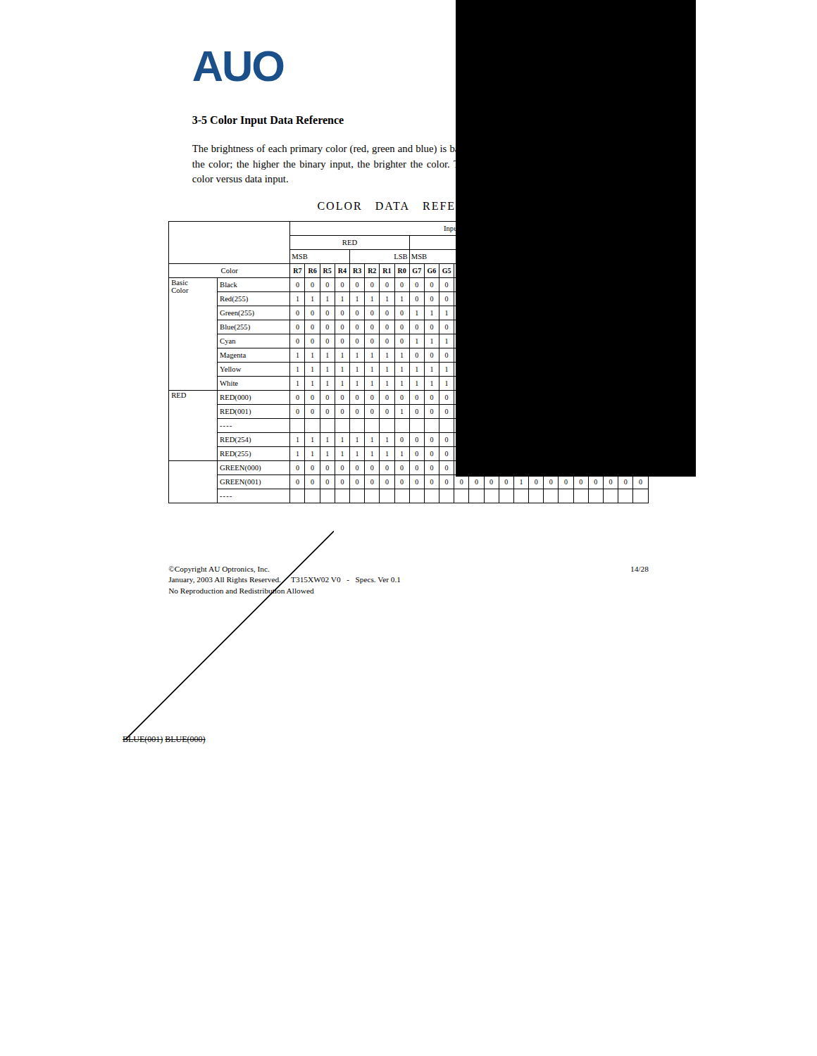AUO
3-5 Color Input Data Reference
The brightness of each primary color (red, green and blue) is based on the 8 bit gray scale data input for the color; the higher the binary input, the brighter the color. The table below provides a reference for color versus data input.
COLOR DATA REFERENCE
| | Input Color Data |
| --- | --- |
| RED | GREEN | BLUE |
| MSB | LSB | MSB | LSB | MSB | LSB |
| Color | R7 | R6 | R5 | R4 | R3 | R2 | R1 | R0 | G7 | G6 | G5 | G4 | G3 | G2 | G1 | G0 | B7 | B6 | B5 | B4 | B3 | B2 | B1 | B0 |
| Basic Color | Black | 0 | 0 | 0 | 0 | 0 | 0 | 0 | 0 | 0 | 0 | 0 | 0 | 0 | 0 | 0 | 0 | 0 | 0 | 0 | 0 | 0 | 0 | 0 | 0 |
| Red(255) | 1 | 1 | 1 | 1 | 1 | 1 | 1 | 1 | 0 | 0 | 0 | 0 | 0 | 0 | 0 | 0 | 0 | 0 | 0 | 0 | 0 | 0 | 0 | 0 |
| Green(255) | 0 | 0 | 0 | 0 | 0 | 0 | 0 | 0 | 1 | 1 | 1 | 1 | 1 | 1 | 1 | 1 | 0 | 0 | 0 | 0 | 0 | 0 | 0 | 0 |
| Blue(255) | 0 | 0 | 0 | 0 | 0 | 0 | 0 | 0 | 0 | 0 | 0 | 0 | 0 | 0 | 0 | 0 | 1 | 1 | 1 | 1 | 1 | 1 | 1 | 1 |
| Cyan | 0 | 0 | 0 | 0 | 0 | 0 | 0 | 0 | 1 | 1 | 1 | 1 | 1 | 1 | 1 | 1 | 1 | 1 | 1 | 1 | 1 | 1 | 1 | 1 |
| Magenta | 1 | 1 | 1 | 1 | 1 | 1 | 1 | 1 | 0 | 0 | 0 | 0 | 0 | 0 | 0 | 0 | 1 | 1 | 1 | 1 | 1 | 1 | 1 | 1 |
| Yellow | 1 | 1 | 1 | 1 | 1 | 1 | 1 | 1 | 1 | 1 | 1 | 1 | 1 | 1 | 1 | 1 | 0 | 0 | 0 | 0 | 0 | 0 | 0 | 0 |
| White | 1 | 1 | 1 | 1 | 1 | 1 | 1 | 1 | 1 | 1 | 1 | 1 | 1 | 1 | 1 | 1 | 1 | 1 | 1 | 1 | 1 | 1 | 1 | 1 |
| RED | RED(000) | 0 | 0 | 0 | 0 | 0 | 0 | 0 | 0 | 0 | 0 | 0 | 0 | 0 | 0 | 0 | 0 | 0 | 0 | 0 | 0 | 0 | 0 | 0 | 0 |
| RED(001) | 0 | 0 | 0 | 0 | 0 | 0 | 0 | 1 | 0 | 0 | 0 | 0 | 0 | 0 | 0 | 0 | 0 | 0 | 0 | 0 | 0 | 0 | 0 | 0 |
| ---- | | | | | | | | | | | | | | | | | | | | | | | | |
| RED(254) | 1 | 1 | 1 | 1 | 1 | 1 | 1 | 0 | 0 | 0 | 0 | 0 | 0 | 0 | 0 | 0 | 0 | 0 | 0 | 0 | 0 | 0 | 0 | 0 |
| RED(255) | 1 | 1 | 1 | 1 | 1 | 1 | 1 | 1 | 0 | 0 | 0 | 0 | 0 | 0 | 0 | 0 | 0 | 0 | 0 | 0 | 0 | 0 | 0 | 0 |
| | GREEN(000) | 0 | 0 | 0 | 0 | 0 | 0 | 0 | 0 | 0 | 0 | 0 | 0 | 0 | 0 | 0 | 0 | 0 | 0 | 0 | 0 | 0 | 0 | 0 | 0 |
| GREEN(001) | 0 | 0 | 0 | 0 | 0 | 0 | 0 | 0 | 0 | 0 | 0 | 0 | 0 | 0 | 0 | 1 | 0 | 0 | 0 | 0 | 0 | 0 | 0 | 0 |
| ---- | | | | | | | | | | | | | | | | | | | | | | | | |
14/28 ©Copyright AU Optronics, Inc.
January, 2003 All Rights Reserved. T315XW02 V0 - Specs. Ver 0.1
No Reproduction and Redistribution Allowed
BLUE(001) BLUE(000)